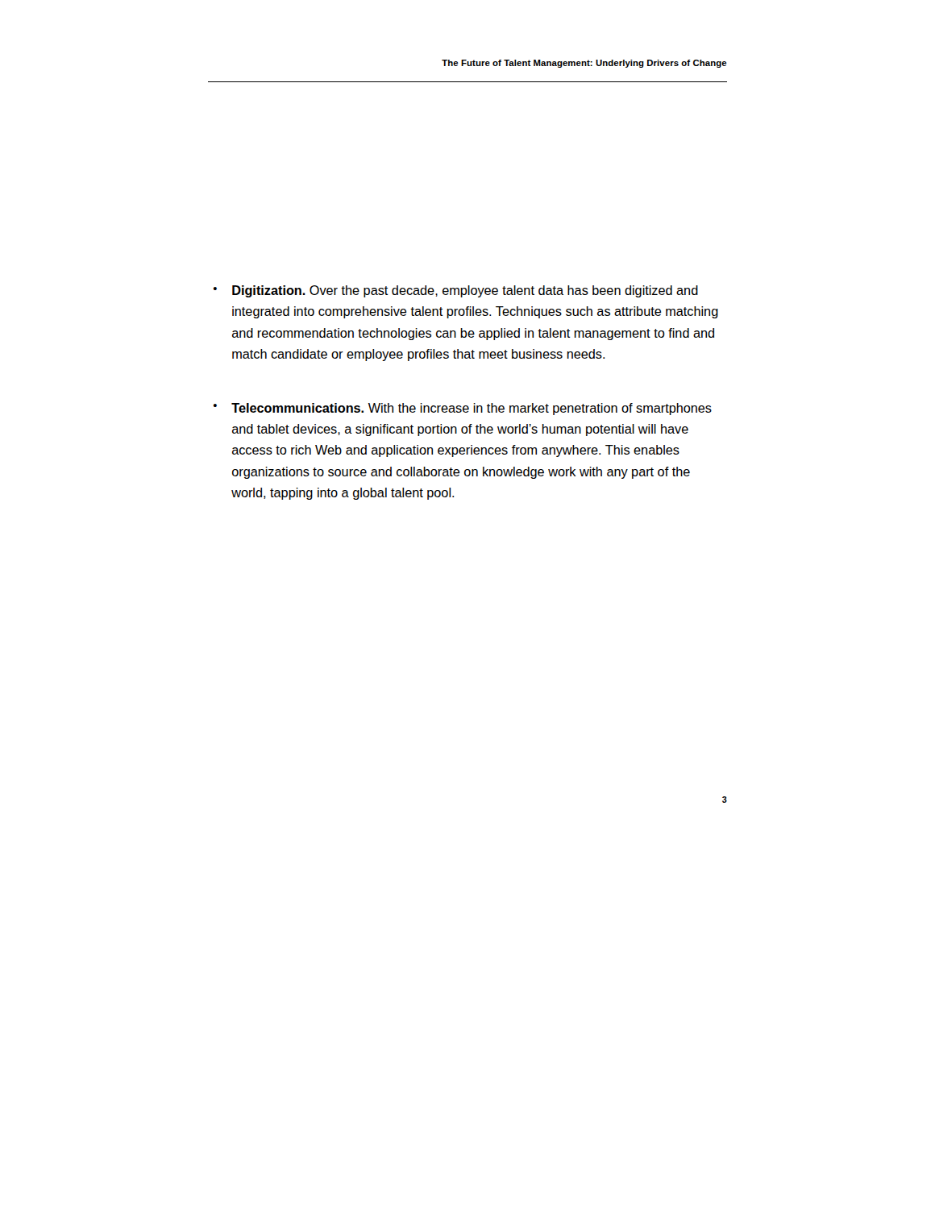The Future of Talent Management: Underlying Drivers of Change
Digitization. Over the past decade, employee talent data has been digitized and integrated into comprehensive talent profiles. Techniques such as attribute matching and recommendation technologies can be applied in talent management to find and match candidate or employee profiles that meet business needs.
Telecommunications. With the increase in the market penetration of smartphones and tablet devices, a significant portion of the world’s human potential will have access to rich Web and application experiences from anywhere. This enables organizations to source and collaborate on knowledge work with any part of the world, tapping into a global talent pool.
3